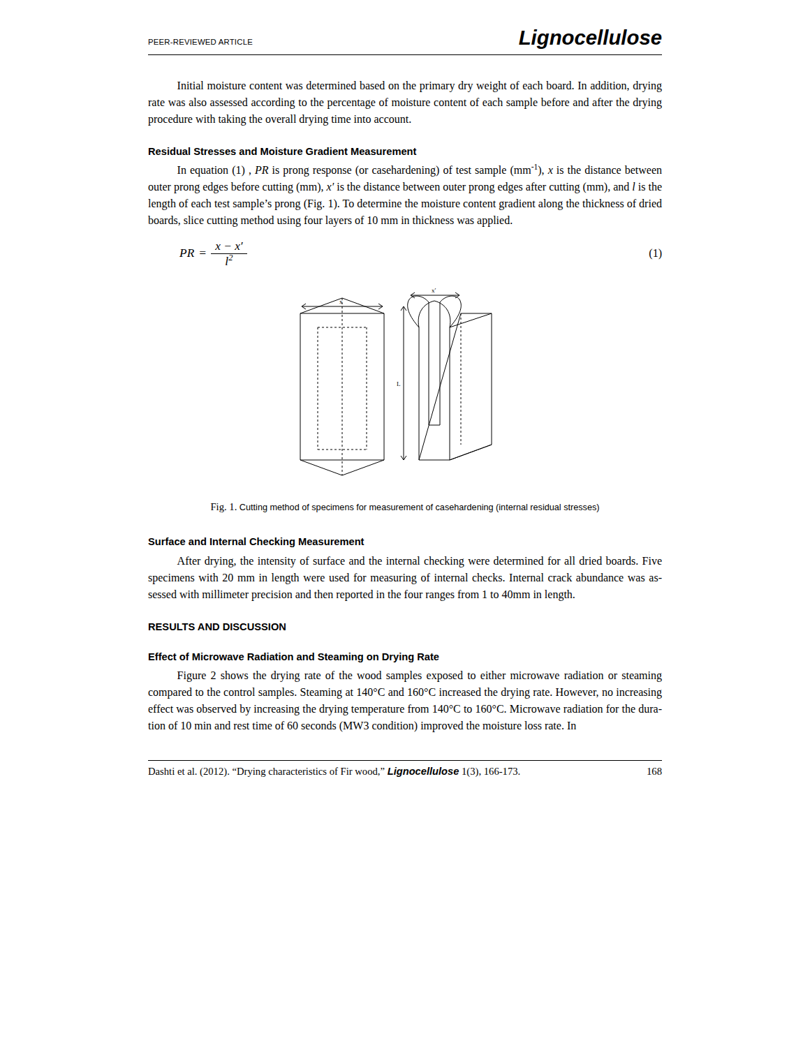PEER-REVIEWED ARTICLE
Lignocellulose
Initial moisture content was determined based on the primary dry weight of each board. In addition, drying rate was also assessed according to the percentage of moisture content of each sample before and after the drying procedure with taking the overall drying time into account.
Residual Stresses and Moisture Gradient Measurement
In equation (1) , PR is prong response (or casehardening) of test sample (mm-1), x is the distance between outer prong edges before cutting (mm), x′ is the distance between outer prong edges after cutting (mm), and l is the length of each test sample’s prong (Fig. 1). To determine the moisture content gradient along the thickness of dried boards, slice cutting method using four layers of 10 mm in thickness was applied.
PR = x − x′ l2 (1)
x x′ L
Fig. 1. Cutting method of specimens for measurement of casehardening (internal residual stresses)
Surface and Internal Checking Measurement
After drying, the intensity of surface and the internal checking were determined for all dried boards. Five specimens with 20 mm in length were used for measuring of internal checks. Internal crack abundance was assessed with millimeter precision and then reported in the four ranges from 1 to 40mm in length.
RESULTS AND DISCUSSION
Effect of Microwave Radiation and Steaming on Drying Rate
Figure 2 shows the drying rate of the wood samples exposed to either microwave radiation or steaming compared to the control samples. Steaming at 140°C and 160°C increased the drying rate. However, no increasing effect was observed by increasing the drying temperature from 140°C to 160°C. Microwave radiation for the duration of 10 min and rest time of 60 seconds (MW3 condition) improved the moisture loss rate. In
Dashti et al. (2012). “Drying characteristics of Fir wood,” Lignocellulose 1(3), 166-173.
168